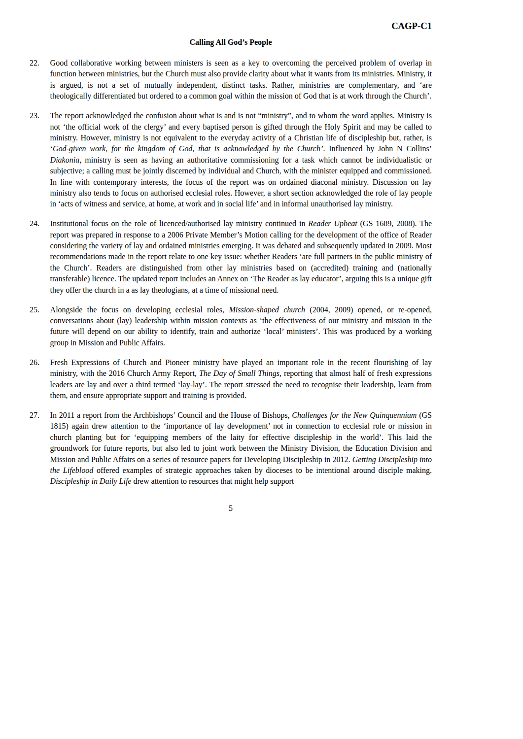CAGP-C1
Calling All God’s People
22. Good collaborative working between ministers is seen as a key to overcoming the perceived problem of overlap in function between ministries, but the Church must also provide clarity about what it wants from its ministries. Ministry, it is argued, is not a set of mutually independent, distinct tasks. Rather, ministries are complementary, and ‘are theologically differentiated but ordered to a common goal within the mission of God that is at work through the Church’.
23. The report acknowledged the confusion about what is and is not “ministry”, and to whom the word applies. Ministry is not ‘the official work of the clergy’ and every baptised person is gifted through the Holy Spirit and may be called to ministry. However, ministry is not equivalent to the everyday activity of a Christian life of discipleship but, rather, is ‘God-given work, for the kingdom of God, that is acknowledged by the Church’. Influenced by John N Collins’ Diakonia, ministry is seen as having an authoritative commissioning for a task which cannot be individualistic or subjective; a calling must be jointly discerned by individual and Church, with the minister equipped and commissioned. In line with contemporary interests, the focus of the report was on ordained diaconal ministry. Discussion on lay ministry also tends to focus on authorised ecclesial roles. However, a short section acknowledged the role of lay people in ‘acts of witness and service, at home, at work and in social life’ and in informal unauthorised lay ministry.
24. Institutional focus on the role of licenced/authorised lay ministry continued in Reader Upbeat (GS 1689, 2008). The report was prepared in response to a 2006 Private Member’s Motion calling for the development of the office of Reader considering the variety of lay and ordained ministries emerging. It was debated and subsequently updated in 2009. Most recommendations made in the report relate to one key issue: whether Readers ‘are full partners in the public ministry of the Church’. Readers are distinguished from other lay ministries based on (accredited) training and (nationally transferable) licence. The updated report includes an Annex on ‘The Reader as lay educator’, arguing this is a unique gift they offer the church in a as lay theologians, at a time of missional need.
25. Alongside the focus on developing ecclesial roles, Mission-shaped church (2004, 2009) opened, or re-opened, conversations about (lay) leadership within mission contexts as ‘the effectiveness of our ministry and mission in the future will depend on our ability to identify, train and authorize ‘local’ ministers’. This was produced by a working group in Mission and Public Affairs.
26. Fresh Expressions of Church and Pioneer ministry have played an important role in the recent flourishing of lay ministry, with the 2016 Church Army Report, The Day of Small Things, reporting that almost half of fresh expressions leaders are lay and over a third termed ‘lay-lay’. The report stressed the need to recognise their leadership, learn from them, and ensure appropriate support and training is provided.
27. In 2011 a report from the Archbishops’ Council and the House of Bishops, Challenges for the New Quinquennium (GS 1815) again drew attention to the ‘importance of lay development’ not in connection to ecclesial role or mission in church planting but for ‘equipping members of the laity for effective discipleship in the world’. This laid the groundwork for future reports, but also led to joint work between the Ministry Division, the Education Division and Mission and Public Affairs on a series of resource papers for Developing Discipleship in 2012. Getting Discipleship into the Lifeblood offered examples of strategic approaches taken by dioceses to be intentional around disciple making. Discipleship in Daily Life drew attention to resources that might help support
5